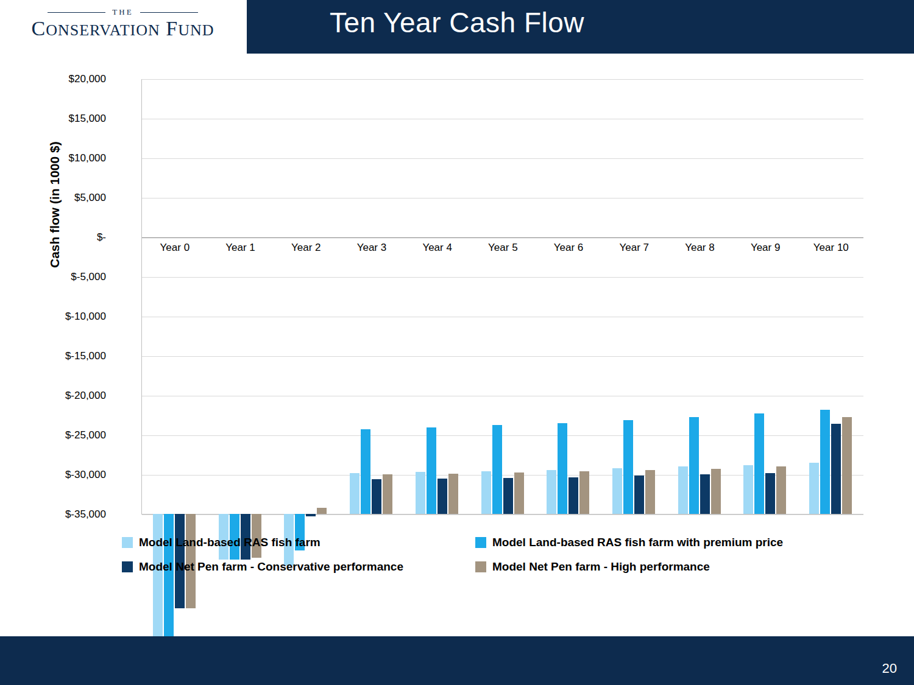THE
CONSERVATION FUND
Ten Year Cash Flow
Cash flow (in 1000 $)
$20,000
$15,000
$10,000
$5,000
$-
$-5,000
$-10,000
$-15,000
$-20,000
$-25,000
$-30,000
$-35,000
Year 0
Year 1
Year 2
Year 3
Year 4
Year 5
Year 6
Year 7
Year 8
Year 9
Year 10
Model Land-based RAS fish farm
Model Land-based RAS fish farm with premium price
Model Net Pen farm - Conservative performance
Model Net Pen farm - High performance
20